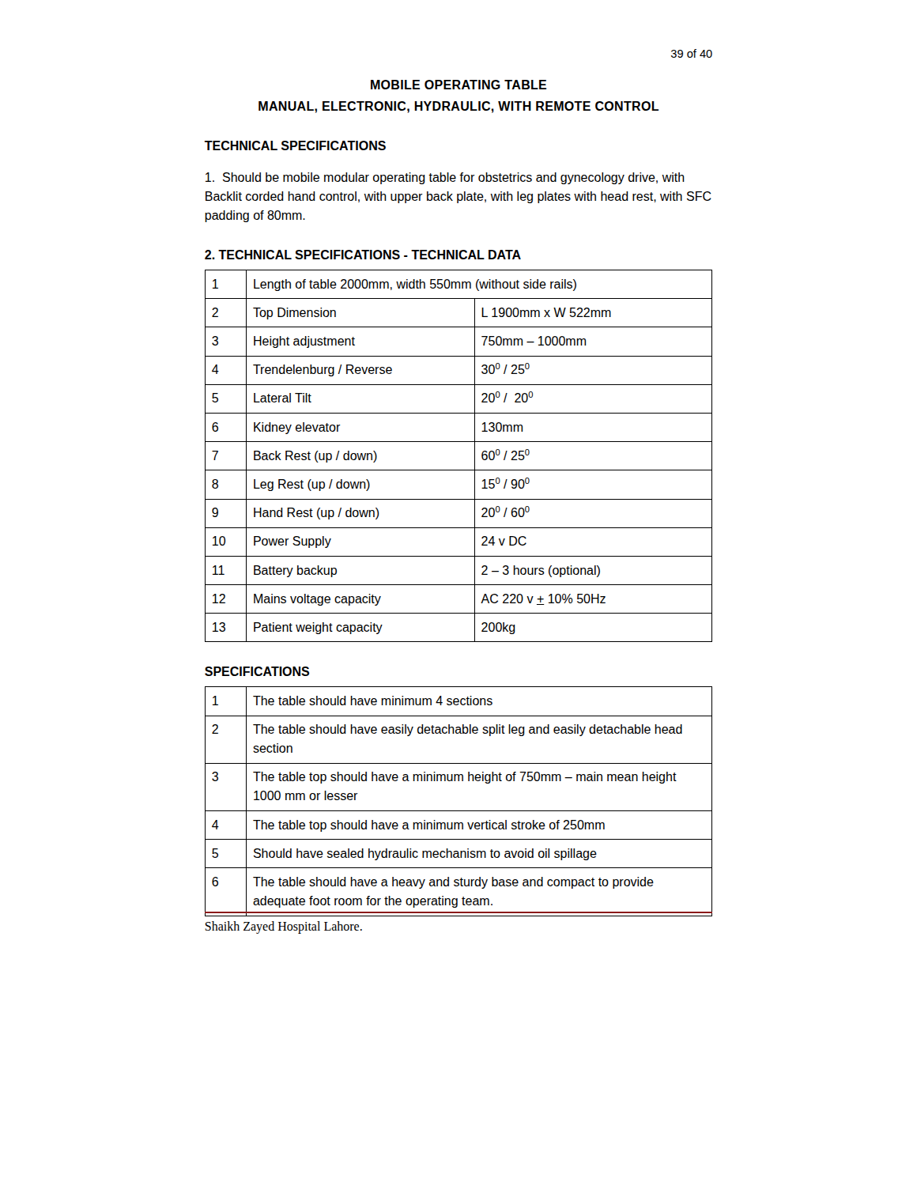39 of 40
MOBILE OPERATING TABLE
MANUAL, ELECTRONIC, HYDRAULIC, WITH REMOTE CONTROL
TECHNICAL SPECIFICATIONS
1. Should be mobile modular operating table for obstetrics and gynecology drive, with Backlit corded hand control, with upper back plate, with leg plates with head rest, with SFC padding of 80mm.
2. TECHNICAL SPECIFICATIONS - TECHNICAL DATA
| 1 | Length of table 2000mm, width 550mm (without side rails) |
| 2 | Top Dimension | L 1900mm x W 522mm |
| 3 | Height adjustment | 750mm – 1000mm |
| 4 | Trendelenburg / Reverse | 30 0 / 25 0 |
| 5 | Lateral Tilt | 20 0 / 20 0 |
| 6 | Kidney elevator | 130mm |
| 7 | Back Rest (up / down) | 60 0 / 25 0 |
| 8 | Leg Rest (up / down) | 15 0 / 90 0 |
| 9 | Hand Rest (up / down) | 20 0 / 60 0 |
| 10 | Power Supply | 24 v DC |
| 11 | Battery backup | 2 – 3 hours (optional) |
| 12 | Mains voltage capacity | AC 220 v + 10% 50Hz |
| 13 | Patient weight capacity | 200kg |
SPECIFICATIONS
| 1 | The table should have minimum 4 sections |
| 2 | The table should have easily detachable split leg and easily detachable head section |
| 3 | The table top should have a minimum height of 750mm – main mean height 1000 mm or lesser |
| 4 | The table top should have a minimum vertical stroke of 250mm |
| 5 | Should have sealed hydraulic mechanism to avoid oil spillage |
| 6 | The table should have a heavy and sturdy base and compact to provide adequate foot room for the operating team. |
Shaikh Zayed Hospital Lahore.